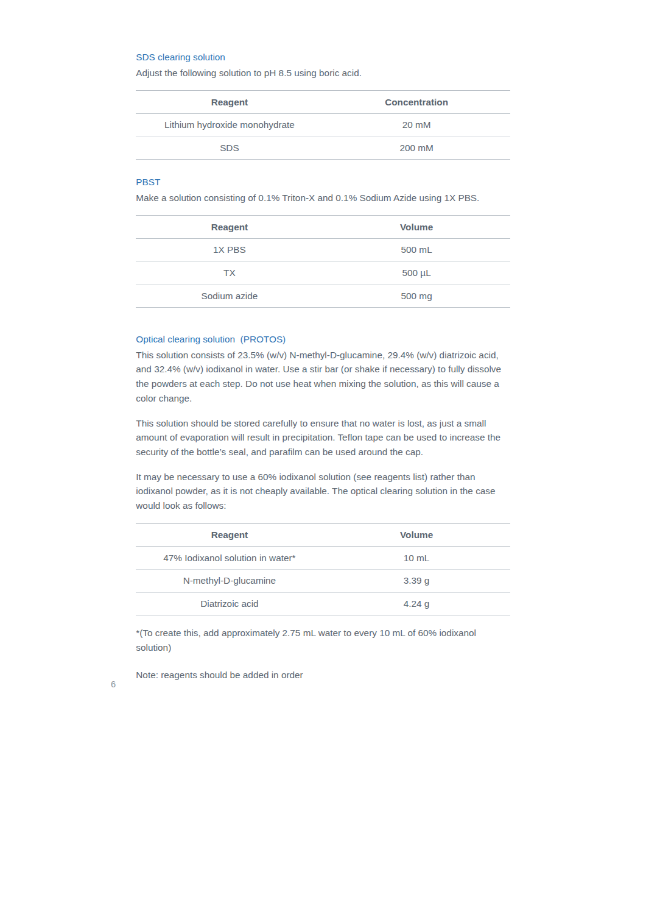SDS clearing solution
Adjust the following solution to pH 8.5 using boric acid.
| Reagent | Concentration |
| --- | --- |
| Lithium hydroxide monohydrate | 20 mM |
| SDS | 200 mM |
PBST
Make a solution consisting of 0.1% Triton-X and 0.1% Sodium Azide using 1X PBS.
| Reagent | Volume |
| --- | --- |
| 1X PBS | 500 mL |
| TX | 500 µL |
| Sodium azide | 500 mg |
Optical clearing solution (PROTOS)
This solution consists of 23.5% (w/v) N-methyl-D-glucamine, 29.4% (w/v) diatrizoic acid, and 32.4% (w/v) iodixanol in water. Use a stir bar (or shake if necessary) to fully dissolve the powders at each step. Do not use heat when mixing the solution, as this will cause a color change.
This solution should be stored carefully to ensure that no water is lost, as just a small amount of evaporation will result in precipitation. Teflon tape can be used to increase the security of the bottle’s seal, and parafilm can be used around the cap.
It may be necessary to use a 60% iodixanol solution (see reagents list) rather than iodixanol powder, as it is not cheaply available. The optical clearing solution in the case would look as follows:
| Reagent | Volume |
| --- | --- |
| 47% Iodixanol solution in water* | 10 mL |
| N-methyl-D-glucamine | 3.39 g |
| Diatrizoic acid | 4.24 g |
*(To create this, add approximately 2.75 mL water to every 10 mL of 60% iodixanol solution)
Note: reagents should be added in order
6